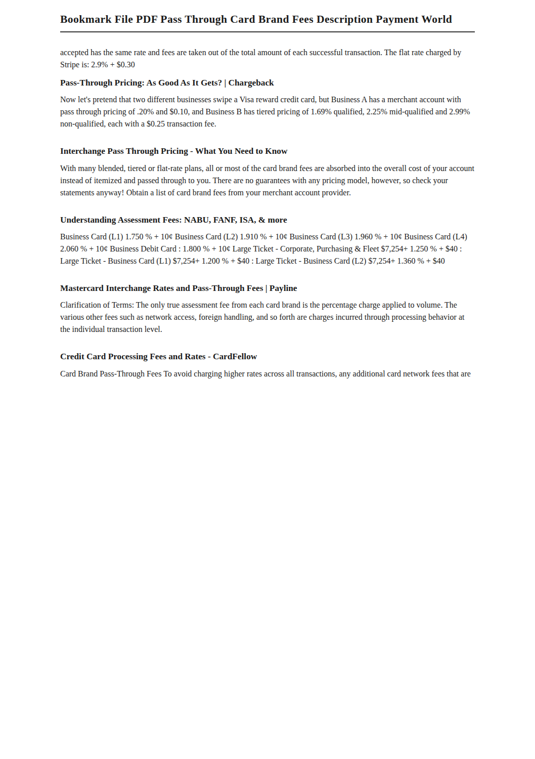Bookmark File PDF Pass Through Card Brand Fees Description Payment World
accepted has the same rate and fees are taken out of the total amount of each successful transaction. The flat rate charged by Stripe is: 2.9% + $0.30
Pass-Through Pricing: As Good As It Gets? | Chargeback
Now let's pretend that two different businesses swipe a Visa reward credit card, but Business A has a merchant account with pass through pricing of .20% and $0.10, and Business B has tiered pricing of 1.69% qualified, 2.25% mid-qualified and 2.99% non-qualified, each with a $0.25 transaction fee.
Interchange Pass Through Pricing - What You Need to Know
With many blended, tiered or flat-rate plans, all or most of the card brand fees are absorbed into the overall cost of your account instead of itemized and passed through to you. There are no guarantees with any pricing model, however, so check your statements anyway! Obtain a list of card brand fees from your merchant account provider.
Understanding Assessment Fees: NABU, FANF, ISA, & more
Business Card (L1) 1.750 % + 10¢ Business Card (L2) 1.910 % + 10¢ Business Card (L3) 1.960 % + 10¢ Business Card (L4) 2.060 % + 10¢ Business Debit Card : 1.800 % + 10¢ Large Ticket - Corporate, Purchasing & Fleet $7,254+ 1.250 % + $40 : Large Ticket - Business Card (L1) $7,254+ 1.200 % + $40 : Large Ticket - Business Card (L2) $7,254+ 1.360 % + $40
Mastercard Interchange Rates and Pass-Through Fees | Payline
Clarification of Terms: The only true assessment fee from each card brand is the percentage charge applied to volume. The various other fees such as network access, foreign handling, and so forth are charges incurred through processing behavior at the individual transaction level.
Credit Card Processing Fees and Rates - CardFellow
Card Brand Pass-Through Fees To avoid charging higher rates across all transactions, any additional card network fees that are